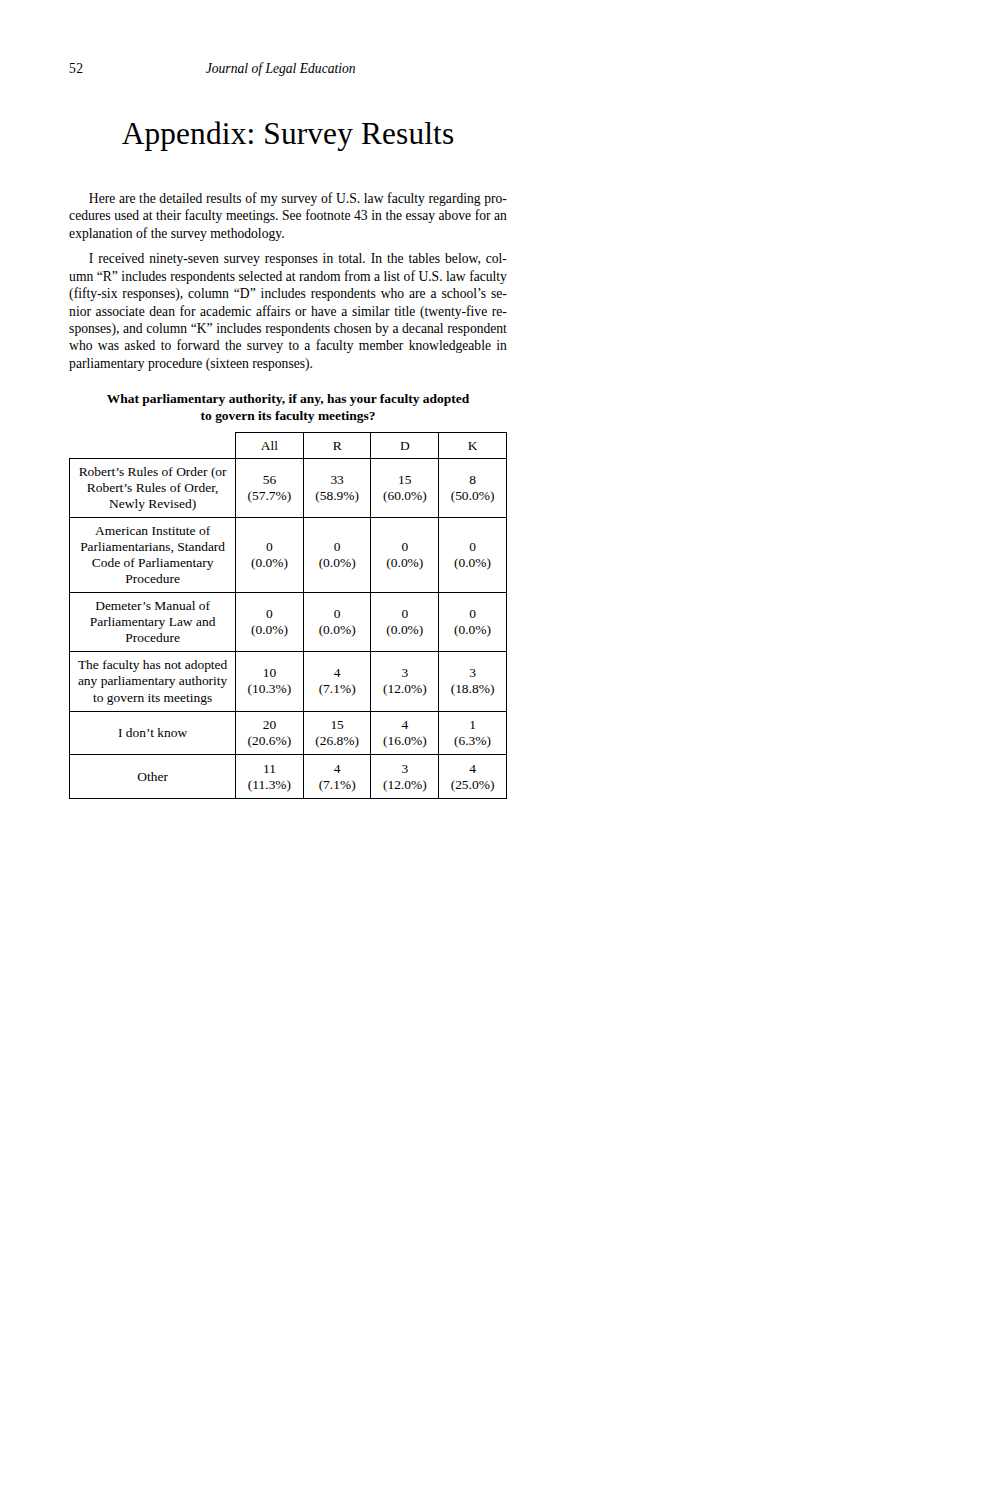52 Journal of Legal Education
Appendix: Survey Results
Here are the detailed results of my survey of U.S. law faculty regarding procedures used at their faculty meetings. See footnote 43 in the essay above for an explanation of the survey methodology.
I received ninety-seven survey responses in total. In the tables below, column “R” includes respondents selected at random from a list of U.S. law faculty (fifty-six responses), column “D” includes respondents who are a school’s senior associate dean for academic affairs or have a similar title (twenty-five responses), and column “K” includes respondents chosen by a decanal respondent who was asked to forward the survey to a faculty member knowledgeable in parliamentary procedure (sixteen responses).
What parliamentary authority, if any, has your faculty adopted
to govern its faculty meetings?
| | All | R | D | K |
| --- | --- | --- | --- | --- |
| Robert’s Rules of Order (or Robert’s Rules of Order, Newly Revised) | 56 (57.7%) | 33 (58.9%) | 15 (60.0%) | 8 (50.0%) |
| American Institute of Parliamentarians, Standard Code of Parliamentary Procedure | 0 (0.0%) | 0 (0.0%) | 0 (0.0%) | 0 (0.0%) |
| Demeter’s Manual of Parliamentary Law and Procedure | 0 (0.0%) | 0 (0.0%) | 0 (0.0%) | 0 (0.0%) |
| The faculty has not adopted any parliamentary authority to govern its meetings | 10 (10.3%) | 4 (7.1%) | 3 (12.0%) | 3 (18.8%) |
| I don’t know | 20 (20.6%) | 15 (26.8%) | 4 (16.0%) | 1 (6.3%) |
| Other | 11 (11.3%) | 4 (7.1%) | 3 (12.0%) | 4 (25.0%) |